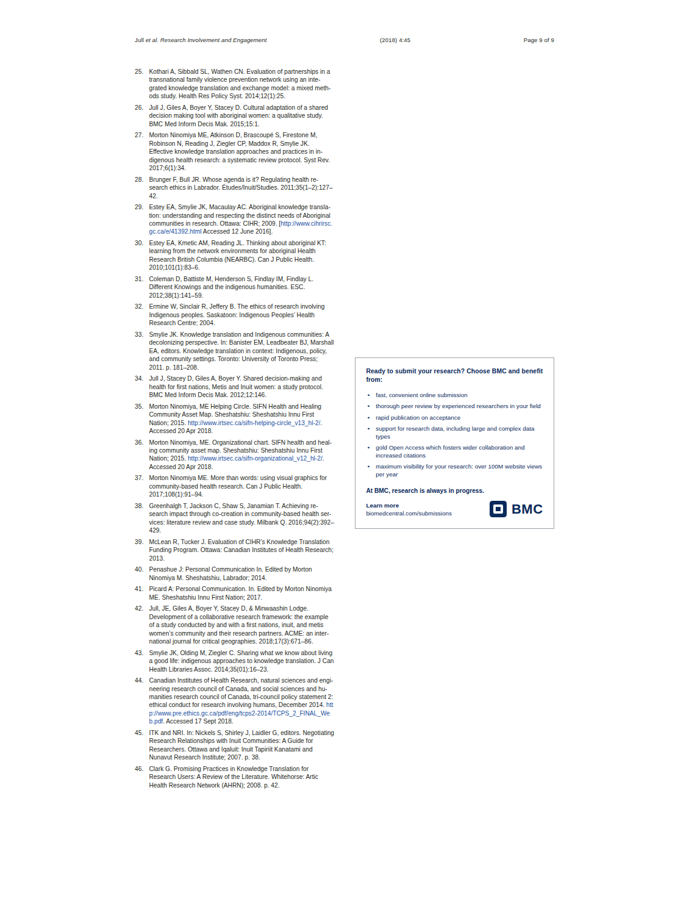Jull et al. Research Involvement and Engagement
(2018) 4:45
Page 9 of 9
Kothari A, Sibbald SL, Wathen CN. Evaluation of partnerships in a transnational family violence prevention network using an integrated knowledge translation and exchange model: a mixed methods study. Health Res Policy Syst. 2014;12(1):25.
Jull J, Giles A, Boyer Y, Stacey D. Cultural adaptation of a shared decision making tool with aboriginal women: a qualitative study. BMC Med Inform Decis Mak. 2015;15:1.
Morton Ninomiya ME, Atkinson D, Brascoupé S, Firestone M, Robinson N, Reading J, Ziegler CP, Maddox R, Smylie JK. Effective knowledge translation approaches and practices in indigenous health research: a systematic review protocol. Syst Rev. 2017;6(1):34.
Brunger F, Bull JR. Whose agenda is it? Regulating health research ethics in Labrador. Études/Inuit/Studies. 2011;35(1–2):127–42.
Estey EA, Smylie JK, Macaulay AC. Aboriginal knowledge translation: understanding and respecting the distinct needs of Aboriginal communities in research. Ottawa: CIHR; 2009. [http://www.cihrirsc.gc.ca/e/41392.html Accessed 12 June 2016].
Estey EA, Kmetic AM, Reading JL. Thinking about aboriginal KT: learning from the network environments for aboriginal Health Research British Columbia (NEARBC). Can J Public Health. 2010;101(1):83–6.
Coleman D, Battiste M, Henderson S, Findlay IM, Findlay L. Different Knowings and the indigenous humanities. ESC. 2012;38(1):141–59.
Ermine W, Sinclair R, Jeffery B. The ethics of research involving Indigenous peoples. Saskatoon: Indigenous Peoples’ Health Research Centre; 2004.
Smylie JK. Knowledge translation and Indigenous communities: A decolonizing perspective. In: Banister EM, Leadbeater BJ, Marshall EA, editors. Knowledge translation in context: Indigenous, policy, and community settings. Toronto: University of Toronto Press; 2011. p. 181–208.
Jull J, Stacey D, Giles A, Boyer Y. Shared decision-making and health for first nations, Metis and Inuit women: a study protocol. BMC Med Inform Decis Mak. 2012;12:146.
Morton Ninomiya, ME Helping Circle. SIFN Health and Healing Community Asset Map. Sheshatshiu: Sheshatshiu Innu First Nation; 2015. http://www.irtsec.ca/sifn-helping-circle_v13_hl-2/. Accessed 20 Apr 2018.
Morton Ninomiya, ME. Organizational chart. SIFN health and healing community asset map. Sheshatshiu: Sheshatshiu Innu First Nation; 2015. http://www.irtsec.ca/sifn-organizational_v12_hl-2/. Accessed 20 Apr 2018.
Morton Ninomiya ME. More than words: using visual graphics for community-based health research. Can J Public Health. 2017;108(1):91–94.
Greenhalgh T, Jackson C, Shaw S, Janamian T. Achieving research impact through co-creation in community-based health services: literature review and case study. Milbank Q. 2016;94(2):392–429.
McLean R, Tucker J. Evaluation of CIHR’s Knowledge Translation Funding Program. Ottawa: Canadian Institutes of Health Research; 2013.
Penashue J: Personal Communication In. Edited by Morton Ninomiya M. Sheshatshiu, Labrador; 2014.
Picard A: Personal Communication. In. Edited by Morton Ninomiya ME. Sheshatshiu Innu First Nation; 2017.
Jull, JE, Giles A, Boyer Y, Stacey D, & Minwaashin Lodge. Development of a collaborative research framework: the example of a study conducted by and with a first nations, inuit, and metis women’s community and their research partners. ACME: an international journal for critical geographies. 2018;17(3):671–86.
Smylie JK, Olding M, Ziegler C. Sharing what we know about living a good life: indigenous approaches to knowledge translation. J Can Health Libraries Assoc. 2014;35(01):16–23.
Canadian Institutes of Health Research, natural sciences and engineering research council of Canada, and social sciences and humanities research council of Canada, tri-council policy statement 2: ethical conduct for research involving humans, December 2014. http://www.pre.ethics.gc.ca/pdf/eng/tcps2-2014/TCPS_2_FINAL_Web.pdf. Accessed 17 Sept 2018.
ITK and NRI. In: Nickels S, Shirley J, Laidler G, editors. Negotiating Research Relationships with Inuit Communities: A Guide for Researchers. Ottawa and Iqaluit: Inuit Tapiriit Kanatami and Nunavut Research Institute; 2007. p. 38.
Clark G. Promising Practices in Knowledge Translation for Research Users: A Review of the Literature. Whitehorse: Artic Health Research Network (AHRN); 2008. p. 42.
Ready to submit your research? Choose BMC and benefit from:
fast, convenient online submission
thorough peer review by experienced researchers in your field
rapid publication on acceptance
support for research data, including large and complex data types
gold Open Access which fosters wider collaboration and increased citations
maximum visibility for your research: over 100M website views per year
At BMC, research is always in progress.
Learn more biomedcentral.com/submissions
BMC